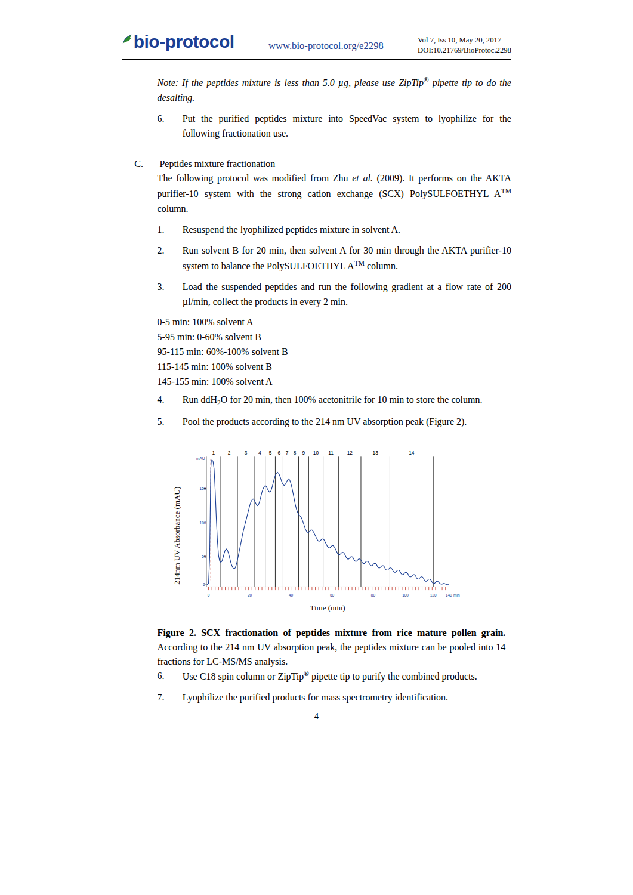bio-protocol
www.bio-protocol.org/e2298
Vol 7, Iss 10, May 20, 2017
DOI:10.21769/BioProtoc.2298
Note: If the peptides mixture is less than 5.0 µg, please use ZipTip® pipette tip to do the desalting.
6. Put the purified peptides mixture into SpeedVac system to lyophilize for the following fractionation use.
C. Peptides mixture fractionation
The following protocol was modified from Zhu et al. (2009). It performs on the AKTA purifier-10 system with the strong cation exchange (SCX) PolySULFOETHYL ATM column.
1. Resuspend the lyophilized peptides mixture in solvent A.
2. Run solvent B for 20 min, then solvent A for 30 min through the AKTA purifier-10 system to balance the PolySULFOETHYL ATM column.
3. Load the suspended peptides and run the following gradient at a flow rate of 200 µl/min, collect the products in every 2 min.
0-5 min: 100% solvent A
5-95 min: 0-60% solvent B
95-115 min: 60%-100% solvent B
115-145 min: 100% solvent B
145-155 min: 100% solvent A
4. Run ddH2O for 20 min, then 100% acetonitrile for 10 min to store the column.
5. Pool the products according to the 214 nm UV absorption peak (Figure 2).
214nm UV Absorbance (mAU) mAU 150 100 50 0 1 2 3 4 5 6 7 8 9 10 11 12 13 14 0 20 40 60 80 100 120 140 min Time (min)
Figure 2. SCX fractionation of peptides mixture from rice mature pollen grain. According to the 214 nm UV absorption peak, the peptides mixture can be pooled into 14 fractions for LC-MS/MS analysis.
6. Use C18 spin column or ZipTip® pipette tip to purify the combined products.
7. Lyophilize the purified products for mass spectrometry identification.
4